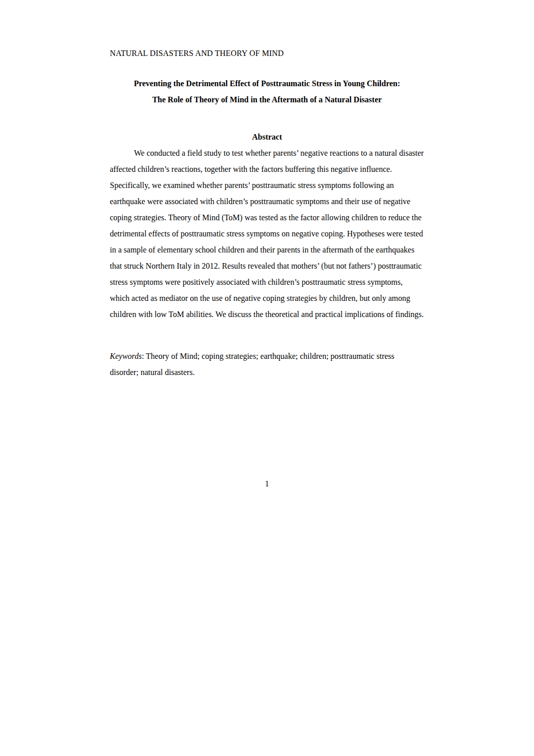NATURAL DISASTERS AND THEORY OF MIND
Preventing the Detrimental Effect of Posttraumatic Stress in Young Children: The Role of Theory of Mind in the Aftermath of a Natural Disaster
Abstract
We conducted a field study to test whether parents’ negative reactions to a natural disaster affected children’s reactions, together with the factors buffering this negative influence. Specifically, we examined whether parents’ posttraumatic stress symptoms following an earthquake were associated with children’s posttraumatic symptoms and their use of negative coping strategies. Theory of Mind (ToM) was tested as the factor allowing children to reduce the detrimental effects of posttraumatic stress symptoms on negative coping. Hypotheses were tested in a sample of elementary school children and their parents in the aftermath of the earthquakes that struck Northern Italy in 2012. Results revealed that mothers’ (but not fathers’) posttraumatic stress symptoms were positively associated with children’s posttraumatic stress symptoms, which acted as mediator on the use of negative coping strategies by children, but only among children with low ToM abilities. We discuss the theoretical and practical implications of findings.
Keywords: Theory of Mind; coping strategies; earthquake; children; posttraumatic stress disorder; natural disasters.
1